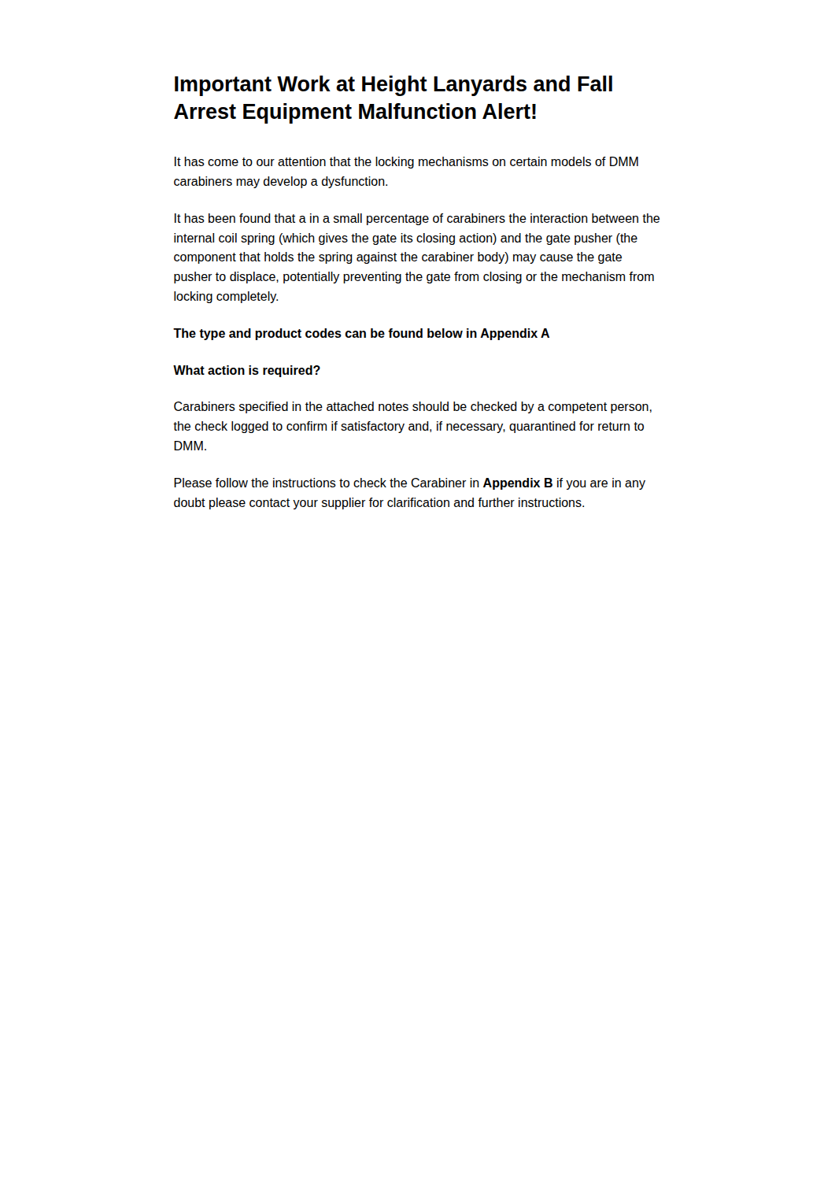Important Work at Height Lanyards and Fall Arrest Equipment Malfunction Alert!
It has come to our attention that the locking mechanisms on certain models of DMM carabiners may develop a dysfunction.
It has been found that a in a small percentage of carabiners the interaction between the internal coil spring (which gives the gate its closing action) and the gate pusher (the component that holds the spring against the carabiner body) may cause the gate pusher to displace, potentially preventing the gate from closing or the mechanism from locking completely.
The type and product codes can be found below in Appendix A
What action is required?
Carabiners specified in the attached notes should be checked by a competent person, the check logged to confirm if satisfactory and, if necessary, quarantined for return to DMM.
Please follow the instructions to check the Carabiner in Appendix B if you are in any doubt please contact your supplier for clarification and further instructions.